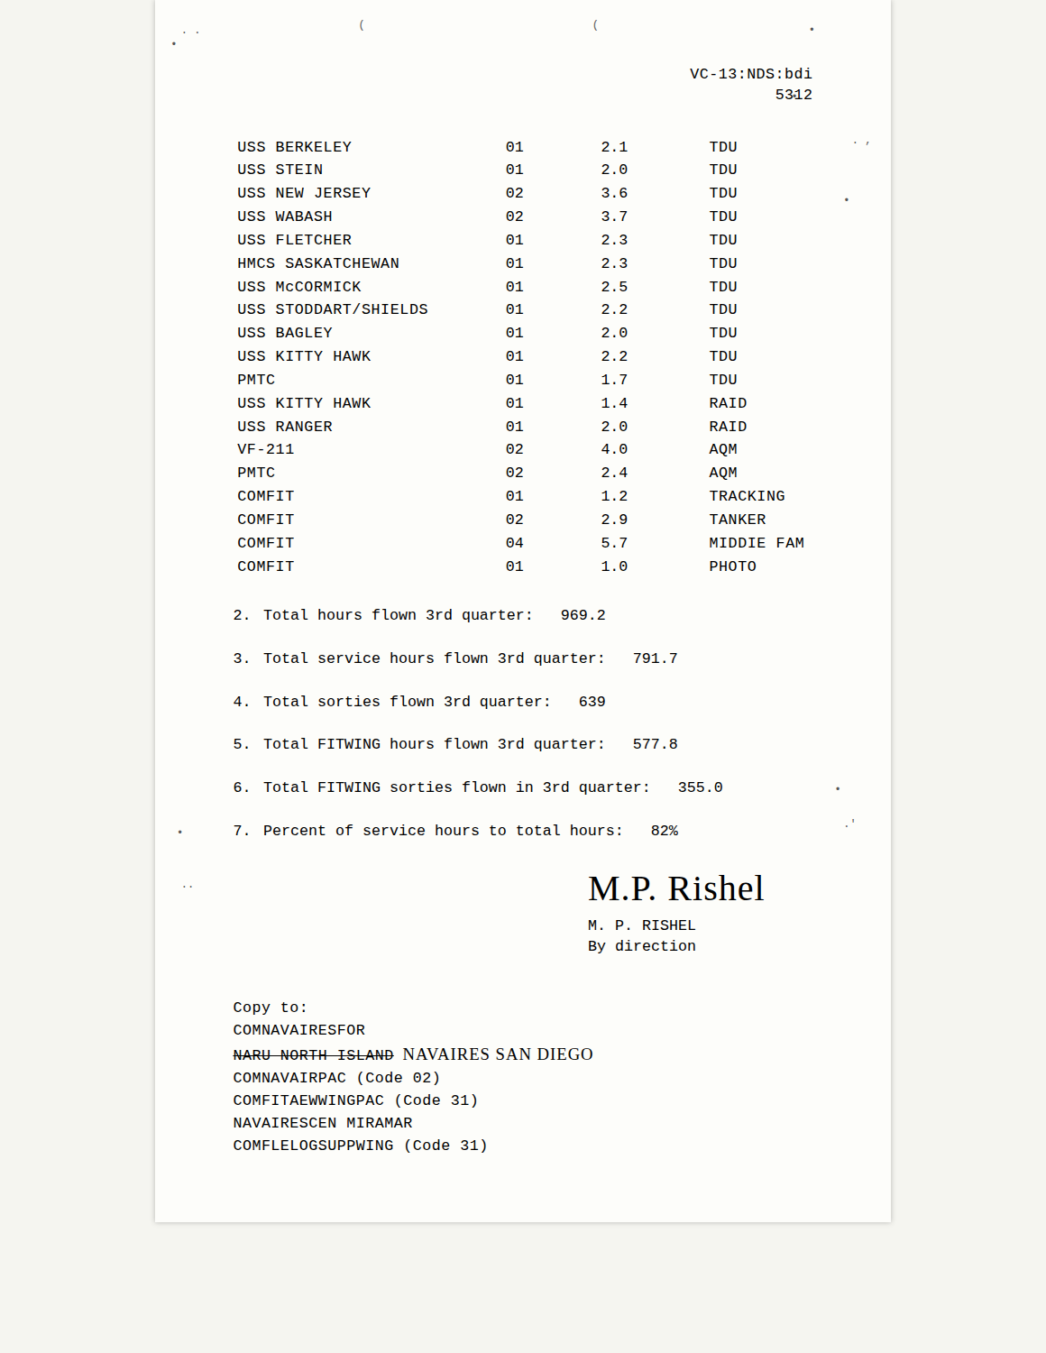. . • ( ( • • . , • • .. • .'
VC-13:NDS:bdi
5312
| USS BERKELEY | 01 | 2.1 | TDU |
| USS STEIN | 01 | 2.0 | TDU |
| USS NEW JERSEY | 02 | 3.6 | TDU |
| USS WABASH | 02 | 3.7 | TDU |
| USS FLETCHER | 01 | 2.3 | TDU |
| HMCS SASKATCHEWAN | 01 | 2.3 | TDU |
| USS McCORMICK | 01 | 2.5 | TDU |
| USS STODDART/SHIELDS | 01 | 2.2 | TDU |
| USS BAGLEY | 01 | 2.0 | TDU |
| USS KITTY HAWK | 01 | 2.2 | TDU |
| PMTC | 01 | 1.7 | TDU |
| USS KITTY HAWK | 01 | 1.4 | RAID |
| USS RANGER | 01 | 2.0 | RAID |
| VF-211 | 02 | 4.0 | AQM |
| PMTC | 02 | 2.4 | AQM |
| COMFIT | 01 | 1.2 | TRACKING |
| COMFIT | 02 | 2.9 | TANKER |
| COMFIT | 04 | 5.7 | MIDDIE FAM |
| COMFIT | 01 | 1.0 | PHOTO |
2. Total hours flown 3rd quarter: 969.2
3. Total service hours flown 3rd quarter: 791.7
4. Total sorties flown 3rd quarter: 639
5. Total FITWING hours flown 3rd quarter: 577.8
6. Total FITWING sorties flown in 3rd quarter: 355.0
7. Percent of service hours to total hours: 82%
M.P. Rishel
M. P. RISHEL
By direction
Copy to:
COMNAVAIRESFOR
NARU NORTH ISLAND NAVAIRES SAN DIEGO
COMNAVAIRPAC (Code 02)
COMFITAEWWINGPAC (Code 31)
NAVAIRESCEN MIRAMAR
COMFLELOGSUPPWING (Code 31)